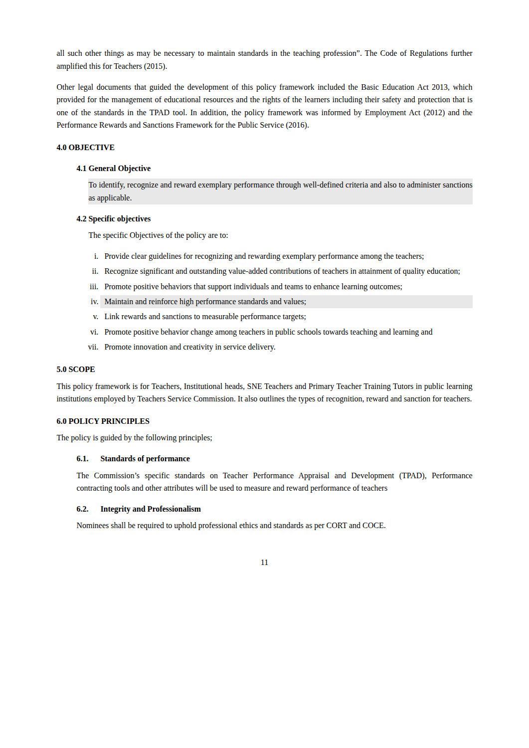all such other things as may be necessary to maintain standards in the teaching profession”. The Code of Regulations further amplified this for Teachers (2015).
Other legal documents that guided the development of this policy framework included the Basic Education Act 2013, which provided for the management of educational resources and the rights of the learners including their safety and protection that is one of the standards in the TPAD tool. In addition, the policy framework was informed by Employment Act (2012) and the Performance Rewards and Sanctions Framework for the Public Service (2016).
4.0 OBJECTIVE
4.1 General Objective
To identify, recognize and reward exemplary performance through well-defined criteria and also to administer sanctions as applicable.
4.2 Specific objectives
The specific Objectives of the policy are to:
Provide clear guidelines for recognizing and rewarding exemplary performance among the teachers;
Recognize significant and outstanding value-added contributions of teachers in attainment of quality education;
Promote positive behaviors that support individuals and teams to enhance learning outcomes;
Maintain and reinforce high performance standards and values;
Link rewards and sanctions to measurable performance targets;
Promote positive behavior change among teachers in public schools towards teaching and learning and
Promote innovation and creativity in service delivery.
5.0 SCOPE
This policy framework is for Teachers, Institutional heads, SNE Teachers and Primary Teacher Training Tutors in public learning institutions employed by Teachers Service Commission. It also outlines the types of recognition, reward and sanction for teachers.
6.0 POLICY PRINCIPLES
The policy is guided by the following principles;
6.1. Standards of performance
The Commission’s specific standards on Teacher Performance Appraisal and Development (TPAD), Performance contracting tools and other attributes will be used to measure and reward performance of teachers
6.2. Integrity and Professionalism
Nominees shall be required to uphold professional ethics and standards as per CORT and COCE.
11